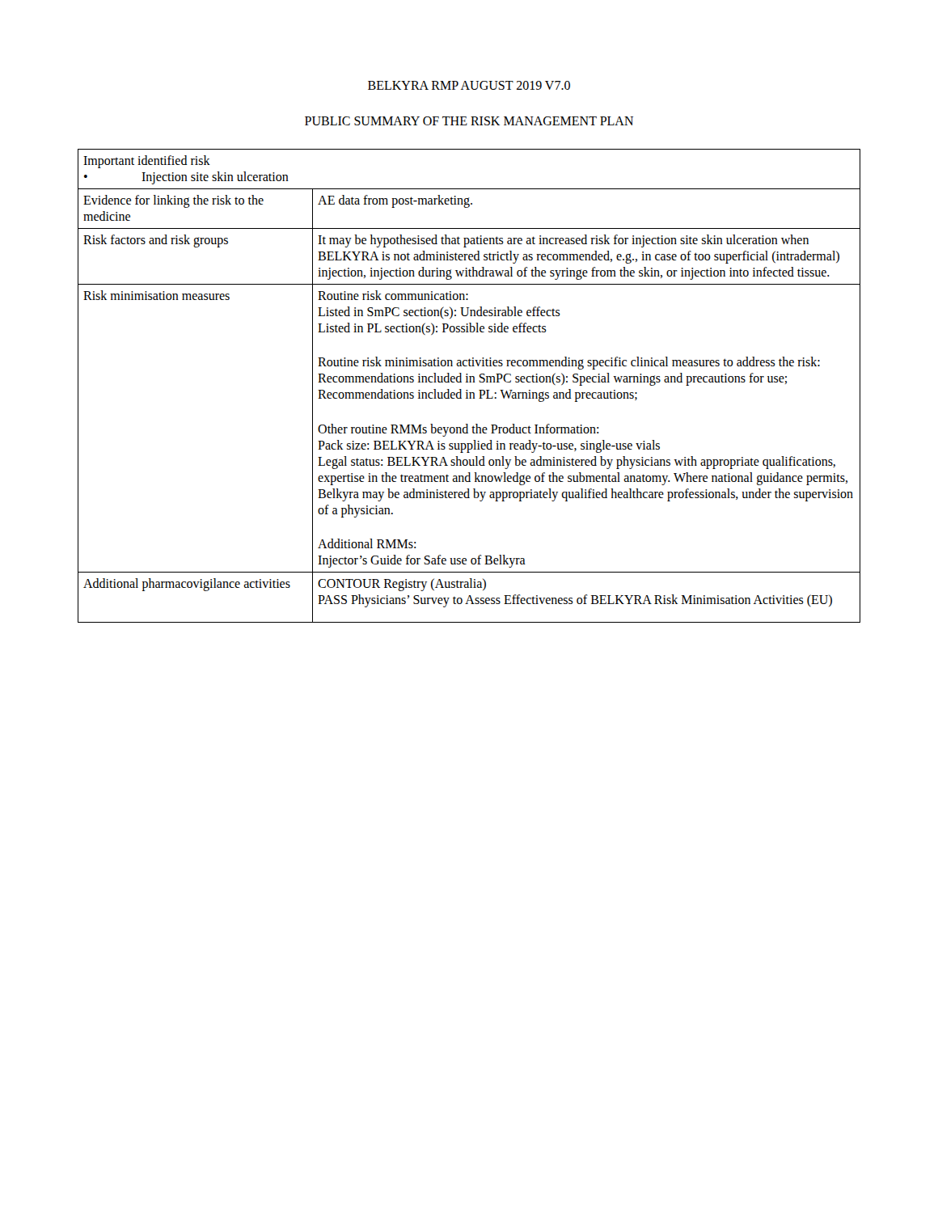BELKYRA RMP AUGUST 2019 V7.0
PUBLIC SUMMARY OF THE RISK MANAGEMENT PLAN
| Important identified risk • Injection site skin ulceration |
| Evidence for linking the risk to the medicine | AE data from post-marketing. |
| Risk factors and risk groups | It may be hypothesised that patients are at increased risk for injection site skin ulceration when BELKYRA is not administered strictly as recommended, e.g., in case of too superficial (intradermal) injection, injection during withdrawal of the syringe from the skin, or injection into infected tissue. |
| Risk minimisation measures | Routine risk communication: Listed in SmPC section(s): Undesirable effects Listed in PL section(s): Possible side effects Routine risk minimisation activities recommending specific clinical measures to address the risk: Recommendations included in SmPC section(s): Special warnings and precautions for use; Recommendations included in PL: Warnings and precautions; Other routine RMMs beyond the Product Information: Pack size: BELKYRA is supplied in ready-to-use, single-use vials Legal status: BELKYRA should only be administered by physicians with appropriate qualifications, expertise in the treatment and knowledge of the submental anatomy. Where national guidance permits, Belkyra may be administered by appropriately qualified healthcare professionals, under the supervision of a physician. Additional RMMs: Injector’s Guide for Safe use of Belkyra |
| Additional pharmacovigilance activities | CONTOUR Registry (Australia) PASS Physicians’ Survey to Assess Effectiveness of BELKYRA Risk Minimisation Activities (EU) |